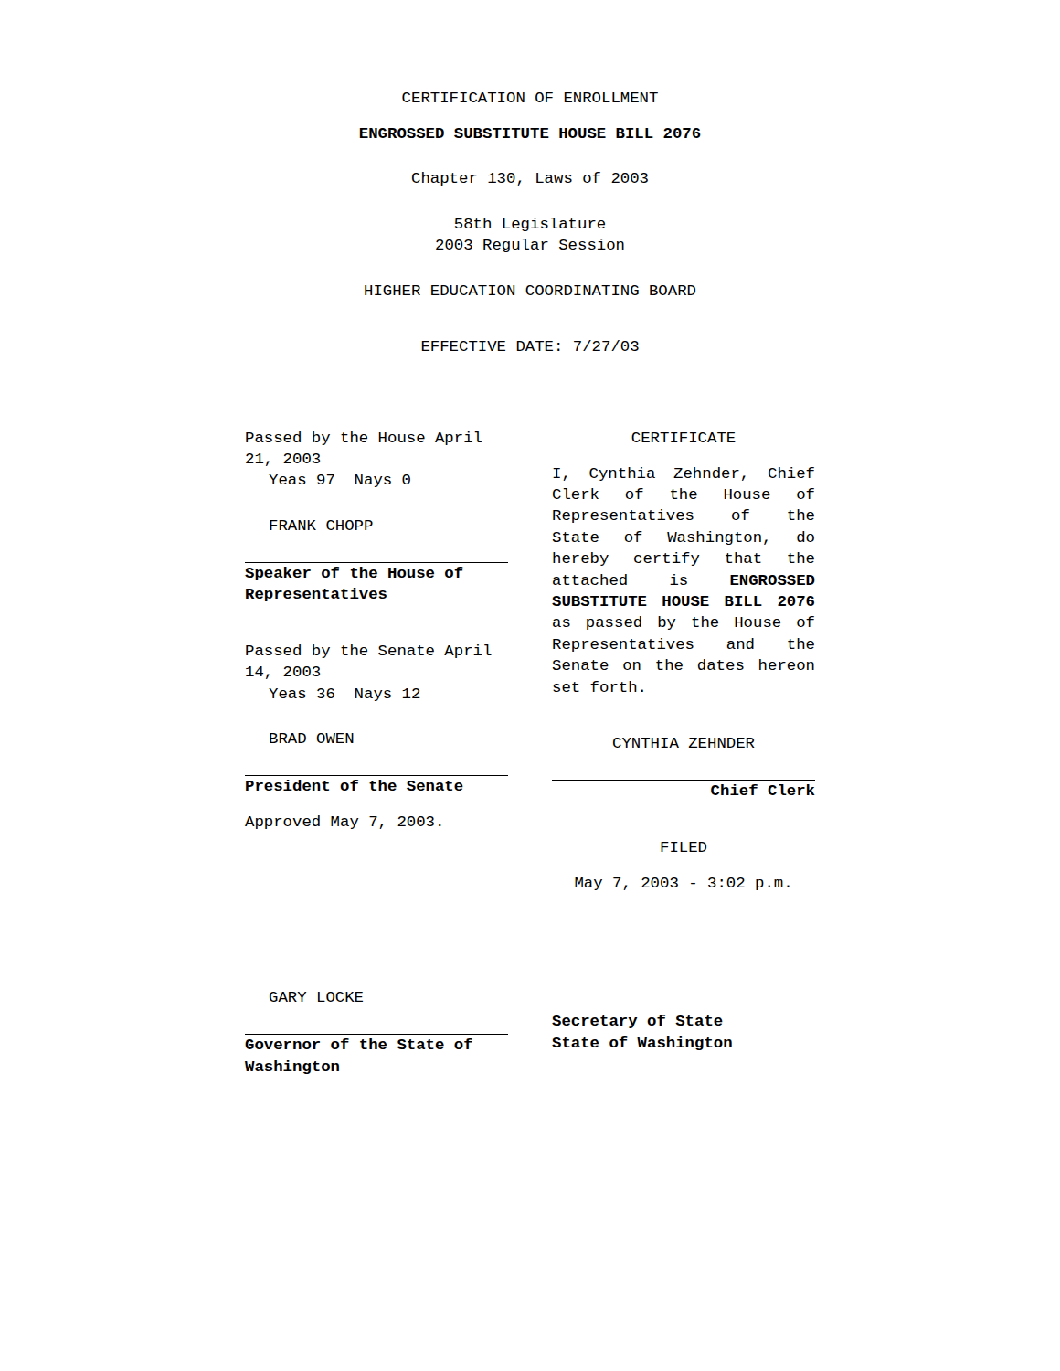CERTIFICATION OF ENROLLMENT
ENGROSSED SUBSTITUTE HOUSE BILL 2076
Chapter 130, Laws of 2003
58th Legislature
2003 Regular Session
HIGHER EDUCATION COORDINATING BOARD
EFFECTIVE DATE: 7/27/03
Passed by the House April 21, 2003
Yeas 97 Nays 0
FRANK CHOPP
Speaker of the House of Representatives
Passed by the Senate April 14, 2003
Yeas 36 Nays 12
BRAD OWEN
President of the Senate
Approved May 7, 2003.
CERTIFICATE
I, Cynthia Zehnder, Chief Clerk of the House of Representatives of the State of Washington, do hereby certify that the attached is ENGROSSED SUBSTITUTE HOUSE BILL 2076 as passed by the House of Representatives and the Senate on the dates hereon set forth.
CYNTHIA ZEHNDER
Chief Clerk
FILED
May 7, 2003 - 3:02 p.m.
GARY LOCKE
Governor of the State of Washington
Secretary of State
State of Washington